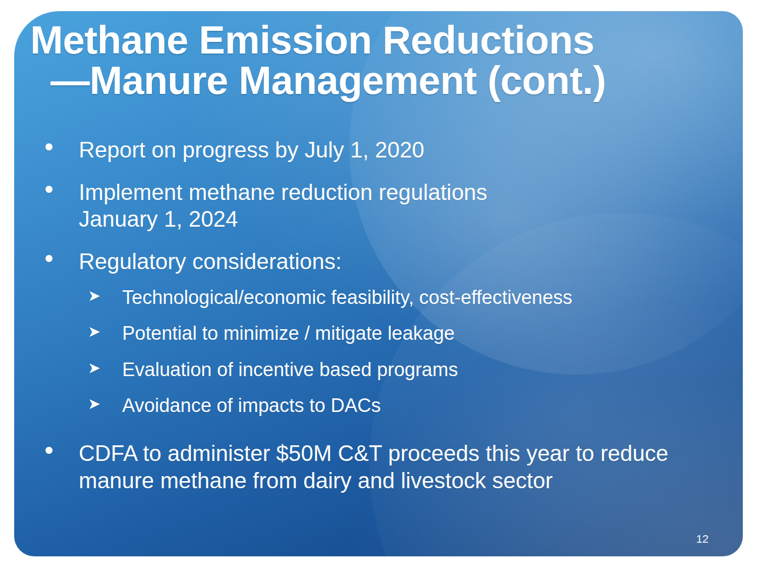Methane Emission Reductions —Manure Management (cont.)
Report on progress by July 1, 2020
Implement methane reduction regulations
January 1, 2024
Regulatory considerations:
Technological/economic feasibility, cost-effectiveness
Potential to minimize / mitigate leakage
Evaluation of incentive based programs
Avoidance of impacts to DACs
CDFA to administer $50M C&T proceeds this year to reduce manure methane from dairy and livestock sector
12